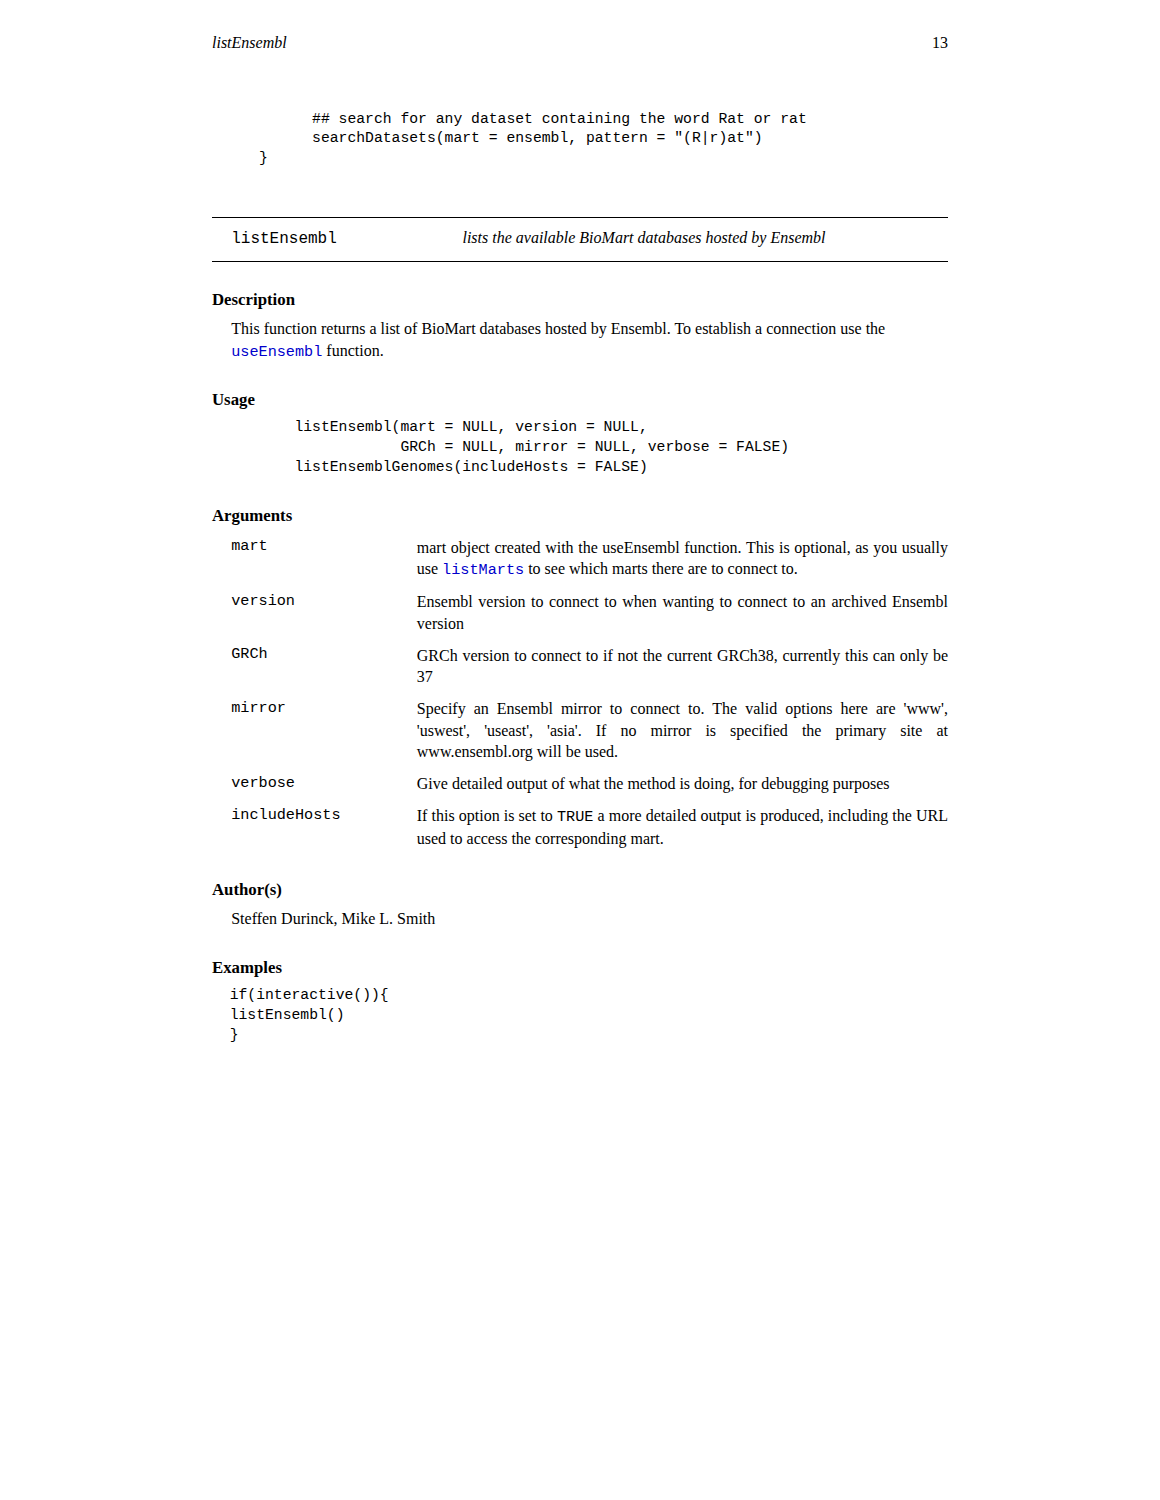listEnsembl 13
      ## search for any dataset containing the word Rat or rat
      searchDatasets(mart = ensembl, pattern = "(R|r)at")
}
listEnsembl lists the available BioMart databases hosted by Ensembl
Description
This function returns a list of BioMart databases hosted by Ensembl. To establish a connection use the useEnsembl function.
Usage
    listEnsembl(mart = NULL, version = NULL,
                GRCh = NULL, mirror = NULL, verbose = FALSE)
    listEnsemblGenomes(includeHosts = FALSE)
Arguments
mart
mart object created with the useEnsembl function. This is optional, as you usually use listMarts to see which marts there are to connect to.
version
Ensembl version to connect to when wanting to connect to an archived Ensembl version
GRCh
GRCh version to connect to if not the current GRCh38, currently this can only be 37
mirror
Specify an Ensembl mirror to connect to. The valid options here are 'www', 'uswest', 'useast', 'asia'. If no mirror is specified the primary site at www.ensembl.org will be used.
verbose
Give detailed output of what the method is doing, for debugging purposes
includeHosts
If this option is set to TRUE a more detailed output is produced, including the URL used to access the corresponding mart.
Author(s)
Steffen Durinck, Mike L. Smith
Examples
if(interactive()){
listEnsembl()
}